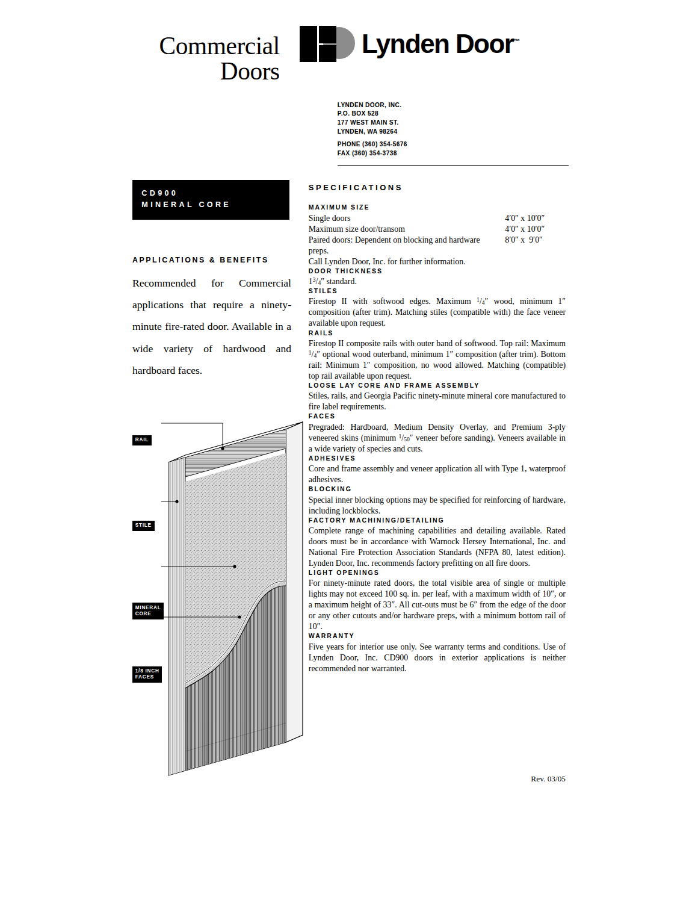Commercial
Doors
Lynden Door™
LYNDEN DOOR, INC.
P.O. BOX 528
177 WEST MAIN ST.
LYNDEN, WA 98264 PHONE (360) 354-5676
FAX (360) 354-3738
CD900
MINERAL CORE
APPLICATIONS & BENEFITS
Recommended for Commercial applications that require a ninety-minute fire-rated door. Available in a wide variety of hardwood and hardboard faces.
RAIL
STILE
MINERAL
CORE
1/8 INCH
FACES
SPECIFICATIONS
MAXIMUM SIZE
| Single doors | 4′0″ x 10′0″ |
| Maximum size door/transom | 4′0″ x 10′0″ |
| Paired doors: Dependent on blocking and hardware preps. | 8′0″ x 9′0″ |
Call Lynden Door, Inc. for further information.
DOOR THICKNESS
13/4″ standard.
STILES
Firestop II with softwood edges. Maximum 1/4″ wood, minimum 1″ composition (after trim). Matching stiles (compatible with) the face veneer available upon request.
RAILS
Firestop II composite rails with outer band of softwood. Top rail: Maximum 1/4″ optional wood outerband, minimum 1″ composition (after trim). Bottom rail: Minimum 1″ composition, no wood allowed. Matching (compatible) top rail available upon request.
LOOSE LAY CORE AND FRAME ASSEMBLY
Stiles, rails, and Georgia Pacific ninety-minute mineral core manufactured to fire label requirements.
FACES
Pregraded: Hardboard, Medium Density Overlay, and Premium 3-ply veneered skins (minimum 1/50″ veneer before sanding). Veneers available in a wide variety of species and cuts.
ADHESIVES
Core and frame assembly and veneer application all with Type 1, waterproof adhesives.
BLOCKING
Special inner blocking options may be specified for reinforcing of hardware, including lockblocks.
FACTORY MACHINING/DETAILING
Complete range of machining capabilities and detailing available. Rated doors must be in accordance with Warnock Hersey International, Inc. and National Fire Protection Association Standards (NFPA 80, latest edition). Lynden Door, Inc. recommends factory prefitting on all fire doors.
LIGHT OPENINGS
For ninety-minute rated doors, the total visible area of single or multiple lights may not exceed 100 sq. in. per leaf, with a maximum width of 10″, or a maximum height of 33″. All cut-outs must be 6″ from the edge of the door or any other cutouts and/or hardware preps, with a minimum bottom rail of 10″.
WARRANTY
Five years for interior use only. See warranty terms and conditions. Use of Lynden Door, Inc. CD900 doors in exterior applications is neither recommended nor warranted.
Rev. 03/05